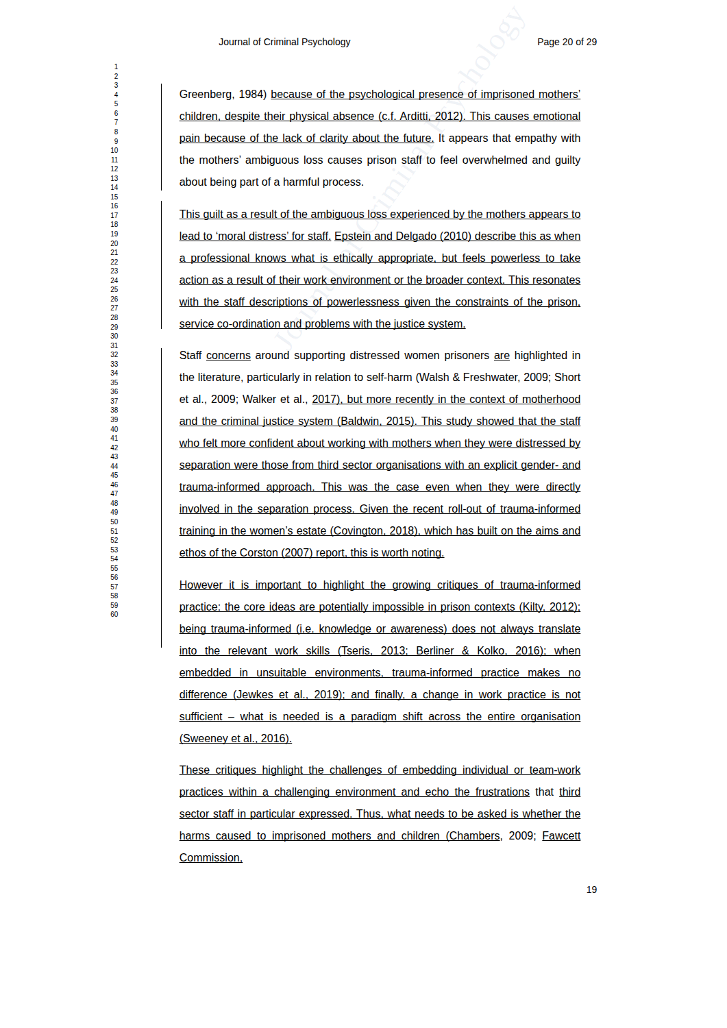Journal of Criminal Psychology
Page 20 of 29
12345678910 11121314151617181920 21222324252627282930 31323334353637383940 41424344454647484950 51525354555657585960
Journal of Criminal Psychology
Greenberg, 1984) because of the psychological presence of imprisoned mothers’ children, despite their physical absence (c.f. Arditti, 2012). This causes emotional pain because of the lack of clarity about the future. It appears that empathy with the mothers’ ambiguous loss causes prison staff to feel overwhelmed and guilty about being part of a harmful process.
This guilt as a result of the ambiguous loss experienced by the mothers appears to lead to ‘moral distress’ for staff. Epstein and Delgado (2010) describe this as when a professional knows what is ethically appropriate, but feels powerless to take action as a result of their work environment or the broader context. This resonates with the staff descriptions of powerlessness given the constraints of the prison, service co-ordination and problems with the justice system.
Staff concerns around supporting distressed women prisoners are highlighted in the literature, particularly in relation to self-harm (Walsh & Freshwater, 2009; Short et al., 2009; Walker et al., 2017), but more recently in the context of motherhood and the criminal justice system (Baldwin, 2015). This study showed that the staff who felt more confident about working with mothers when they were distressed by separation were those from third sector organisations with an explicit gender- and trauma-informed approach. This was the case even when they were directly involved in the separation process. Given the recent roll-out of trauma-informed training in the women’s estate (Covington, 2018), which has built on the aims and ethos of the Corston (2007) report, this is worth noting.
However it is important to highlight the growing critiques of trauma-informed practice: the core ideas are potentially impossible in prison contexts (Kilty, 2012); being trauma-informed (i.e. knowledge or awareness) does not always translate into the relevant work skills (Tseris, 2013; Berliner & Kolko, 2016); when embedded in unsuitable environments, trauma-informed practice makes no difference (Jewkes et al., 2019); and finally, a change in work practice is not sufficient – what is needed is a paradigm shift across the entire organisation (Sweeney et al., 2016).
These critiques highlight the challenges of embedding individual or team-work practices within a challenging environment and echo the frustrations that third sector staff in particular expressed. Thus, what needs to be asked is whether the harms caused to imprisoned mothers and children (Chambers, 2009; Fawcett Commission,
19